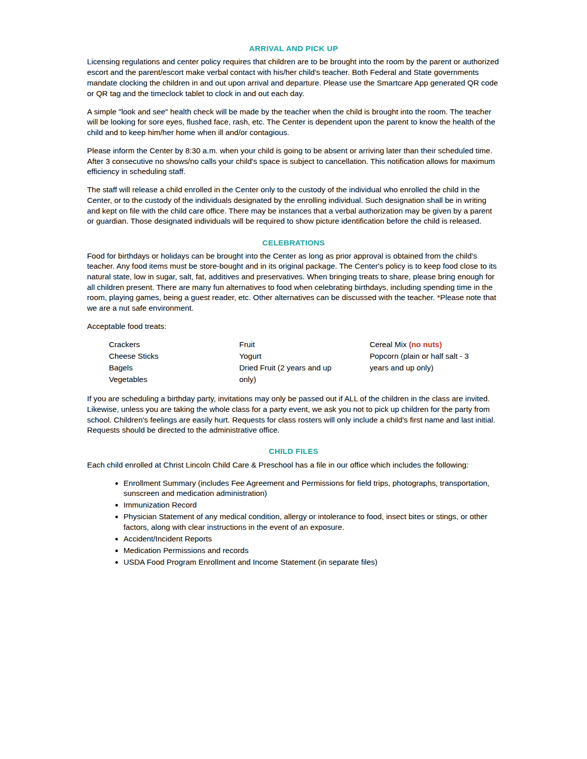ARRIVAL AND PICK UP
Licensing regulations and center policy requires that children are to be brought into the room by the parent or authorized escort and the parent/escort make verbal contact with his/her child's teacher. Both Federal and State governments mandate clocking the children in and out upon arrival and departure. Please use the Smartcare App generated QR code or QR tag and the timeclock tablet to clock in and out each day.
A simple "look and see" health check will be made by the teacher when the child is brought into the room. The teacher will be looking for sore eyes, flushed face, rash, etc. The Center is dependent upon the parent to know the health of the child and to keep him/her home when ill and/or contagious.
Please inform the Center by 8:30 a.m. when your child is going to be absent or arriving later than their scheduled time. After 3 consecutive no shows/no calls your child's space is subject to cancellation. This notification allows for maximum efficiency in scheduling staff.
The staff will release a child enrolled in the Center only to the custody of the individual who enrolled the child in the Center, or to the custody of the individuals designated by the enrolling individual. Such designation shall be in writing and kept on file with the child care office. There may be instances that a verbal authorization may be given by a parent or guardian. Those designated individuals will be required to show picture identification before the child is released.
CELEBRATIONS
Food for birthdays or holidays can be brought into the Center as long as prior approval is obtained from the child's teacher. Any food items must be store-bought and in its original package. The Center's policy is to keep food close to its natural state, low in sugar, salt, fat, additives and preservatives. When bringing treats to share, please bring enough for all children present. There are many fun alternatives to food when celebrating birthdays, including spending time in the room, playing games, being a guest reader, etc. Other alternatives can be discussed with the teacher. *Please note that we are a nut safe environment.
Acceptable food treats:
| Crackers | Fruit | Cereal Mix (no nuts) |
| Cheese Sticks | Yogurt | Popcorn (plain or half salt - 3 |
| Bagels | Dried Fruit (2 years and up | years and up only) |
| Vegetables | only) | |
If you are scheduling a birthday party, invitations may only be passed out if ALL of the children in the class are invited. Likewise, unless you are taking the whole class for a party event, we ask you not to pick up children for the party from school. Children's feelings are easily hurt. Requests for class rosters will only include a child's first name and last initial. Requests should be directed to the administrative office.
CHILD FILES
Each child enrolled at Christ Lincoln Child Care & Preschool has a file in our office which includes the following:
Enrollment Summary (includes Fee Agreement and Permissions for field trips, photographs, transportation, sunscreen and medication administration)
Immunization Record
Physician Statement of any medical condition, allergy or intolerance to food, insect bites or stings, or other factors, along with clear instructions in the event of an exposure.
Accident/Incident Reports
Medication Permissions and records
USDA Food Program Enrollment and Income Statement (in separate files)